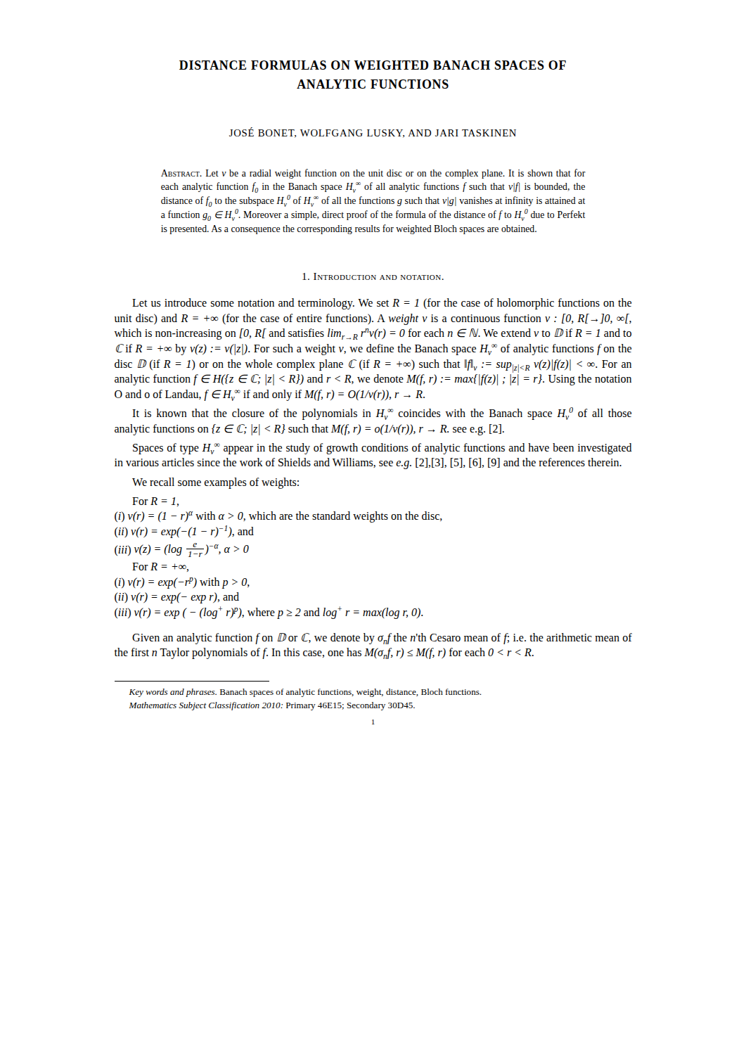Distance Formulas on Weighted Banach Spaces of
Analytic Functions
José Bonet, Wolfgang Lusky, and Jari Taskinen
Abstract. Let v be a radial weight function on the unit disc or on the complex plane. It is shown that for each analytic function f0 in the Banach space Hv∞ of all analytic functions f such that v|f| is bounded, the distance of f0 to the subspace Hv0 of Hv∞ of all the functions g such that v|g| vanishes at infinity is attained at a function g0 ∈ Hv0. Moreover a simple, direct proof of the formula of the distance of f to Hv0 due to Perfekt is presented. As a consequence the corresponding results for weighted Bloch spaces are obtained.
1. Introduction and notation.
Let us introduce some notation and terminology. We set R = 1 (for the case of holomorphic functions on the unit disc) and R = +∞ (for the case of entire functions). A weight v is a continuous function v : [0, R[→]0, ∞[, which is non-increasing on [0, R[ and satisfies limr→R rnv(r) = 0 for each n ∈ ℕ. We extend v to 𝔻 if R = 1 and to ℂ if R = +∞ by v(z) := v(|z|). For such a weight v, we define the Banach space Hv∞ of analytic functions f on the disc 𝔻 (if R = 1) or on the whole complex plane ℂ (if R = +∞) such that ‖f‖v := sup|z|<R v(z)|f(z)| < ∞. For an analytic function f ∈ H({z ∈ ℂ; |z| < R}) and r < R, we denote M(f, r) := max{|f(z)| ; |z| = r}. Using the notation O and o of Landau, f ∈ Hv∞ if and only if M(f, r) = O(1/v(r)), r → R.
It is known that the closure of the polynomials in Hv∞ coincides with the Banach space Hv0 of all those analytic functions on {z ∈ ℂ; |z| < R} such that M(f, r) = o(1/v(r)), r → R. see e.g. [2].
Spaces of type Hv∞ appear in the study of growth conditions of analytic functions and have been investigated in various articles since the work of Shields and Williams, see e.g. [2],[3], [5], [6], [9] and the references therein.
We recall some examples of weights:
For R = 1,
(i) v(r) = (1 − r)α with α > 0, which are the standard weights on the disc,
(ii) v(r) = exp(−(1 − r)−1), and
(iii) v(z) = (log e 1−r)−α, α > 0
For R = +∞,
(i) v(r) = exp(−rp) with p > 0,
(ii) v(r) = exp(− exp r), and
(iii) v(r) = exp ( − (log+ r)p), where p ≥ 2 and log+ r = max(log r, 0).
Given an analytic function f on 𝔻 or ℂ, we denote by σnf the n'th Cesaro mean of f; i.e. the arithmetic mean of the first n Taylor polynomials of f. In this case, one has M(σnf, r) ≤ M(f, r) for each 0 < r < R.
Key words and phrases. Banach spaces of analytic functions, weight, distance, Bloch functions.
Mathematics Subject Classification 2010: Primary 46E15; Secondary 30D45.
1